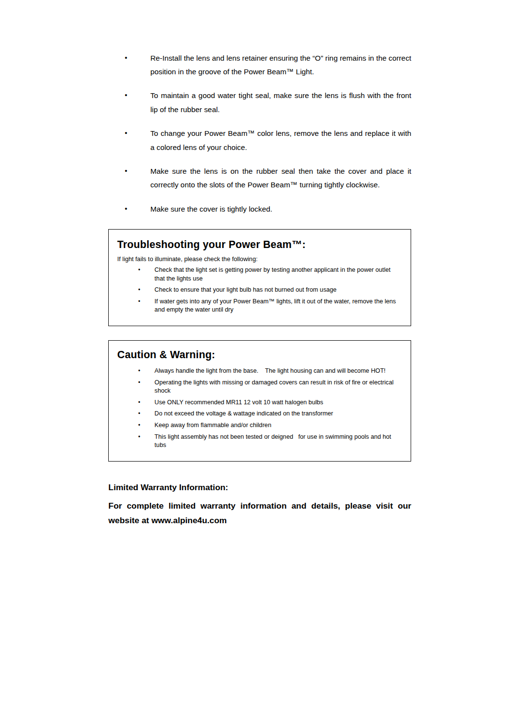Re-Install the lens and lens retainer ensuring the “O” ring remains in the correct position in the groove of the Power Beam™ Light.
To maintain a good water tight seal, make sure the lens is flush with the front lip of the rubber seal.
To change your Power Beam™ color lens, remove the lens and replace it with a colored lens of your choice.
Make sure the lens is on the rubber seal then take the cover and place it correctly onto the slots of the Power Beam™ turning tightly clockwise.
Make sure the cover is tightly locked.
Troubleshooting your Power Beam™:
If light fails to illuminate, please check the following:
Check that the light set is getting power by testing another applicant in the power outlet that the lights use
Check to ensure that your light bulb has not burned out from usage
If water gets into any of your Power Beam™ lights, lift it out of the water, remove the lens and empty the water until dry
Caution & Warning:
Always handle the light from the base. The light housing can and will become HOT!
Operating the lights with missing or damaged covers can result in risk of fire or electrical shock
Use ONLY recommended MR11 12 volt 10 watt halogen bulbs
Do not exceed the voltage & wattage indicated on the transformer
Keep away from flammable and/or children
This light assembly has not been tested or deigned for use in swimming pools and hot tubs
Limited Warranty Information:
For complete limited warranty information and details, please visit our website at www.alpine4u.com